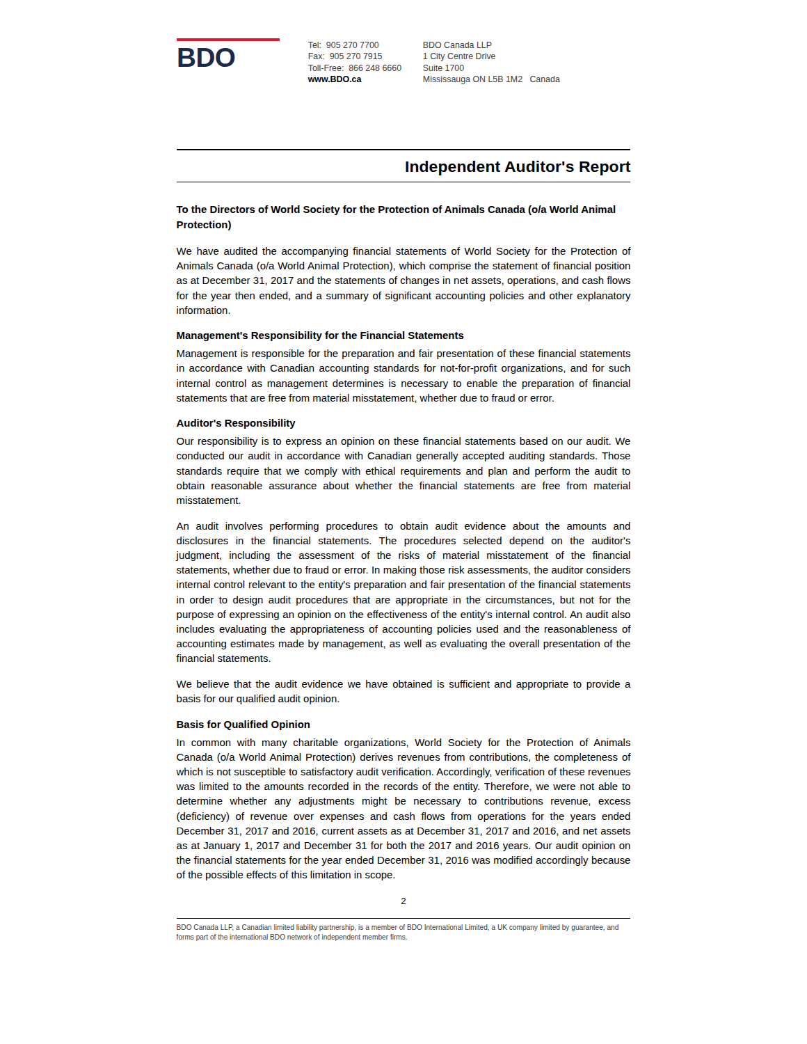BDO
Tel: 905 270 7700
Fax: 905 270 7915
Toll-Free: 866 248 6660
www.BDO.ca
BDO Canada LLP
1 City Centre Drive
Suite 1700
Mississauga ON L5B 1M2 Canada
Independent Auditor's Report
To the Directors of World Society for the Protection of Animals Canada (o/a World Animal Protection)
We have audited the accompanying financial statements of World Society for the Protection of Animals Canada (o/a World Animal Protection), which comprise the statement of financial position as at December 31, 2017 and the statements of changes in net assets, operations, and cash flows for the year then ended, and a summary of significant accounting policies and other explanatory information.
Management's Responsibility for the Financial Statements
Management is responsible for the preparation and fair presentation of these financial statements in accordance with Canadian accounting standards for not-for-profit organizations, and for such internal control as management determines is necessary to enable the preparation of financial statements that are free from material misstatement, whether due to fraud or error.
Auditor's Responsibility
Our responsibility is to express an opinion on these financial statements based on our audit. We conducted our audit in accordance with Canadian generally accepted auditing standards. Those standards require that we comply with ethical requirements and plan and perform the audit to obtain reasonable assurance about whether the financial statements are free from material misstatement.
An audit involves performing procedures to obtain audit evidence about the amounts and disclosures in the financial statements. The procedures selected depend on the auditor's judgment, including the assessment of the risks of material misstatement of the financial statements, whether due to fraud or error. In making those risk assessments, the auditor considers internal control relevant to the entity's preparation and fair presentation of the financial statements in order to design audit procedures that are appropriate in the circumstances, but not for the purpose of expressing an opinion on the effectiveness of the entity's internal control. An audit also includes evaluating the appropriateness of accounting policies used and the reasonableness of accounting estimates made by management, as well as evaluating the overall presentation of the financial statements.
We believe that the audit evidence we have obtained is sufficient and appropriate to provide a basis for our qualified audit opinion.
Basis for Qualified Opinion
In common with many charitable organizations, World Society for the Protection of Animals Canada (o/a World Animal Protection) derives revenues from contributions, the completeness of which is not susceptible to satisfactory audit verification. Accordingly, verification of these revenues was limited to the amounts recorded in the records of the entity. Therefore, we were not able to determine whether any adjustments might be necessary to contributions revenue, excess (deficiency) of revenue over expenses and cash flows from operations for the years ended December 31, 2017 and 2016, current assets as at December 31, 2017 and 2016, and net assets as at January 1, 2017 and December 31 for both the 2017 and 2016 years. Our audit opinion on the financial statements for the year ended December 31, 2016 was modified accordingly because of the possible effects of this limitation in scope.
2
BDO Canada LLP, a Canadian limited liability partnership, is a member of BDO International Limited, a UK company limited by guarantee, and forms part of the international BDO network of independent member firms.